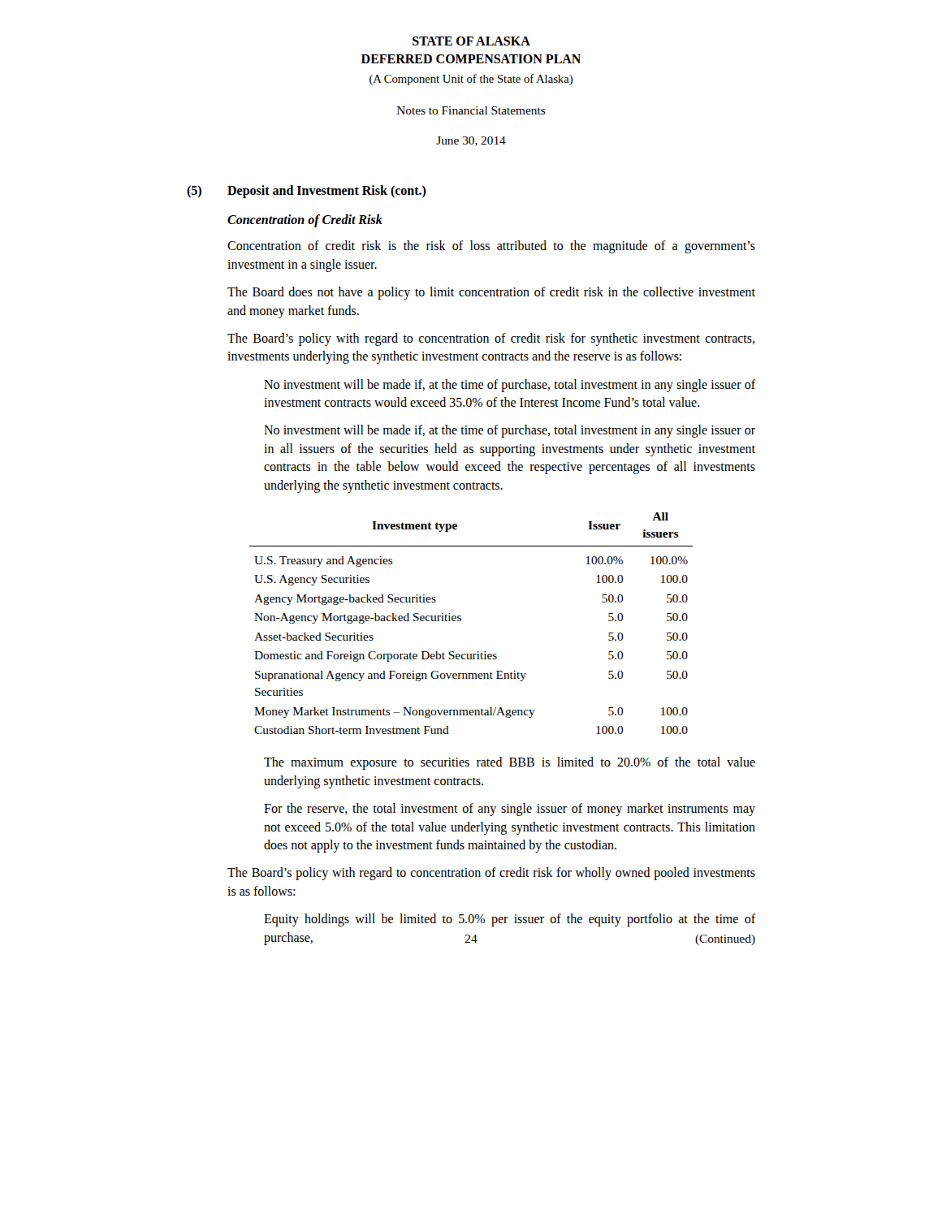STATE OF ALASKA
DEFERRED COMPENSATION PLAN
(A Component Unit of the State of Alaska)
Notes to Financial Statements
June 30, 2014
(5) Deposit and Investment Risk (cont.)
Concentration of Credit Risk
Concentration of credit risk is the risk of loss attributed to the magnitude of a government’s investment in a single issuer.
The Board does not have a policy to limit concentration of credit risk in the collective investment and money market funds.
The Board’s policy with regard to concentration of credit risk for synthetic investment contracts, investments underlying the synthetic investment contracts and the reserve is as follows:
No investment will be made if, at the time of purchase, total investment in any single issuer of investment contracts would exceed 35.0% of the Interest Income Fund’s total value.
No investment will be made if, at the time of purchase, total investment in any single issuer or in all issuers of the securities held as supporting investments under synthetic investment contracts in the table below would exceed the respective percentages of all investments underlying the synthetic investment contracts.
| Investment type | Issuer | All issuers |
| --- | --- | --- |
| U.S. Treasury and Agencies | 100.0% | 100.0% |
| U.S. Agency Securities | 100.0 | 100.0 |
| Agency Mortgage-backed Securities | 50.0 | 50.0 |
| Non-Agency Mortgage-backed Securities | 5.0 | 50.0 |
| Asset-backed Securities | 5.0 | 50.0 |
| Domestic and Foreign Corporate Debt Securities | 5.0 | 50.0 |
| Supranational Agency and Foreign Government Entity Securities | 5.0 | 50.0 |
| Money Market Instruments – Nongovernmental/Agency | 5.0 | 100.0 |
| Custodian Short-term Investment Fund | 100.0 | 100.0 |
The maximum exposure to securities rated BBB is limited to 20.0% of the total value underlying synthetic investment contracts.
For the reserve, the total investment of any single issuer of money market instruments may not exceed 5.0% of the total value underlying synthetic investment contracts. This limitation does not apply to the investment funds maintained by the custodian.
The Board’s policy with regard to concentration of credit risk for wholly owned pooled investments is as follows:
Equity holdings will be limited to 5.0% per issuer of the equity portfolio at the time of purchase,
24
(Continued)